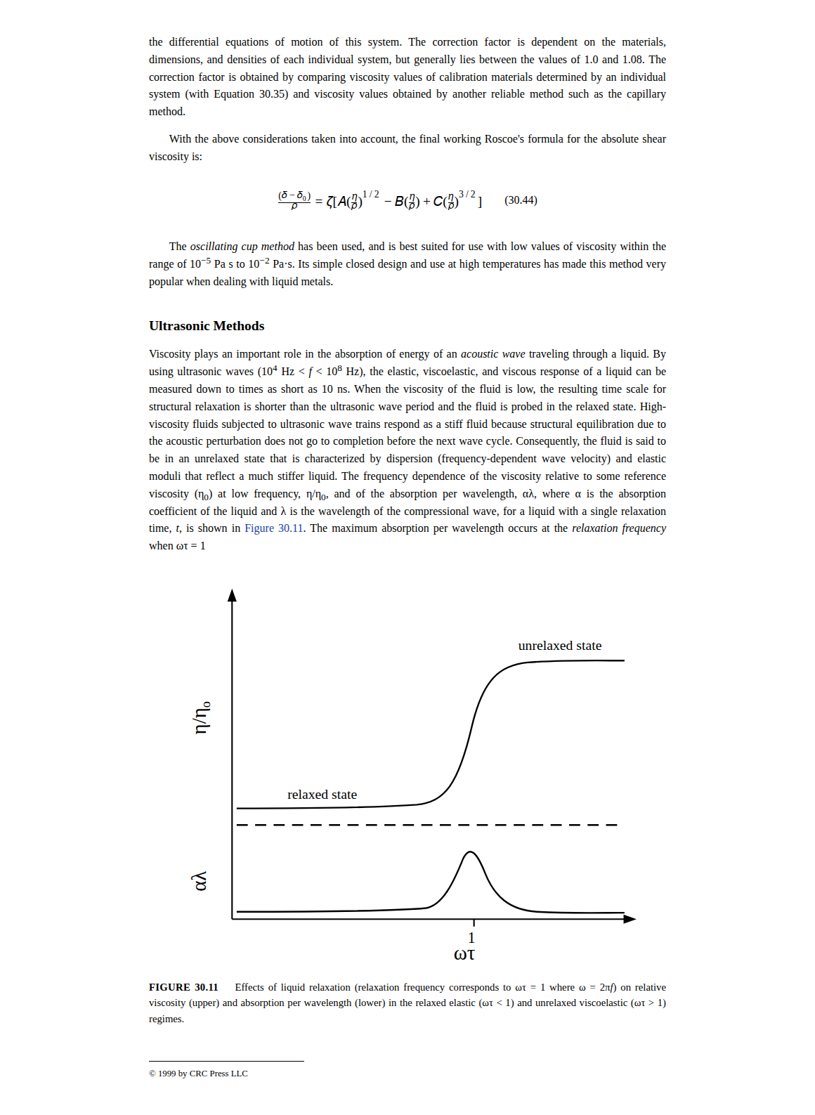the differential equations of motion of this system. The correction factor is dependent on the materials, dimensions, and densities of each individual system, but generally lies between the values of 1.0 and 1.08. The correction factor is obtained by comparing viscosity values of calibration materials determined by an individual system (with Equation 30.35) and viscosity values obtained by another reliable method such as the capillary method.
With the above considerations taken into account, the final working Roscoe's formula for the absolute shear viscosity is:
(δ−δ0) ρ = ζ [ A (ηρ) 1/2 − B (ηρ) + C (ηρ) 3/2 ] (30.44)
The oscillating cup method has been used, and is best suited for use with low values of viscosity within the range of 10−5 Pa s to 10−2 Pa·s. Its simple closed design and use at high temperatures has made this method very popular when dealing with liquid metals.
Ultrasonic Methods
Viscosity plays an important role in the absorption of energy of an acoustic wave traveling through a liquid. By using ultrasonic waves (104 Hz < f < 108 Hz), the elastic, viscoelastic, and viscous response of a liquid can be measured down to times as short as 10 ns. When the viscosity of the fluid is low, the resulting time scale for structural relaxation is shorter than the ultrasonic wave period and the fluid is probed in the relaxed state. High-viscosity fluids subjected to ultrasonic wave trains respond as a stiff fluid because structural equilibration due to the acoustic perturbation does not go to completion before the next wave cycle. Consequently, the fluid is said to be in an unrelaxed state that is characterized by dispersion (frequency-dependent wave velocity) and elastic moduli that reflect a much stiffer liquid. The frequency dependence of the viscosity relative to some reference viscosity (η0) at low frequency, η/η0, and of the absorption per wavelength, αλ, where α is the absorption coefficient of the liquid and λ is the wavelength of the compressional wave, for a liquid with a single relaxation time, t, is shown in Figure 30.11. The maximum absorption per wavelength occurs at the relaxation frequency when ωτ = 1
unrelaxed state relaxed state η/ηo αλ 1 ωτ
FIGURE 30.11 Effects of liquid relaxation (relaxation frequency corresponds to ωτ = 1 where ω = 2πf) on relative viscosity (upper) and absorption per wavelength (lower) in the relaxed elastic (ωτ < 1) and unrelaxed viscoelastic (ωτ > 1) regimes.
© 1999 by CRC Press LLC